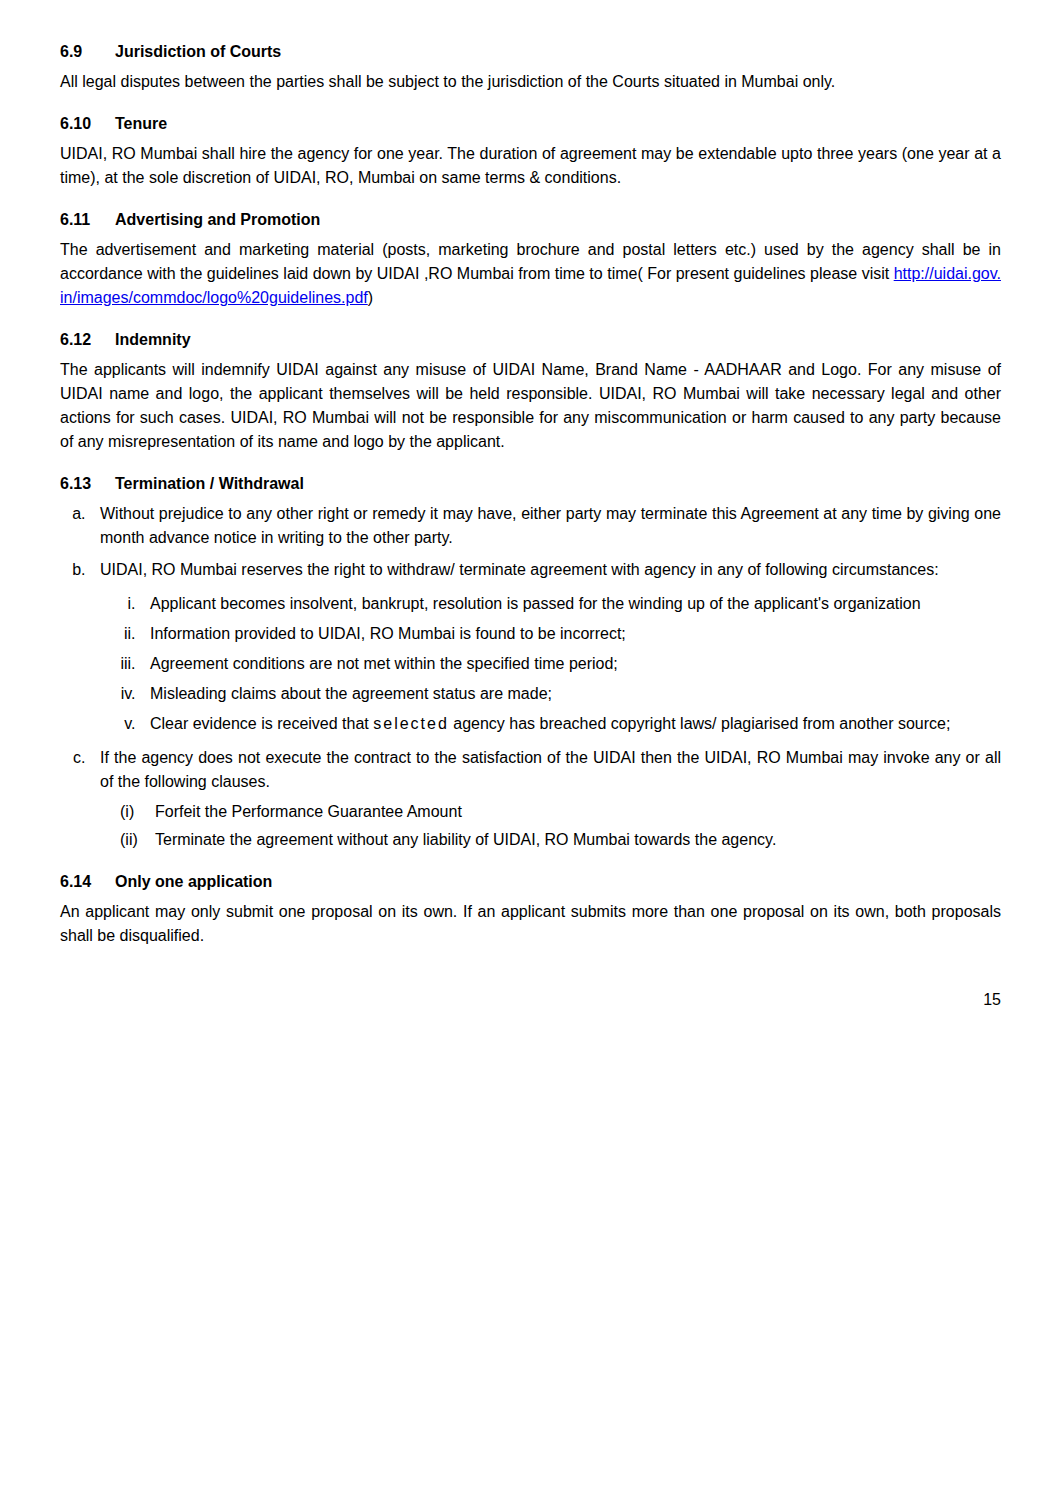6.9 Jurisdiction of Courts
All legal disputes between the parties shall be subject to the jurisdiction of the Courts situated in Mumbai only.
6.10 Tenure
UIDAI, RO Mumbai shall hire the agency for one year. The duration of agreement may be extendable upto three years (one year at a time), at the sole discretion of UIDAI, RO, Mumbai on same terms & conditions.
6.11 Advertising and Promotion
The advertisement and marketing material (posts, marketing brochure and postal letters etc.) used by the agency shall be in accordance with the guidelines laid down by UIDAI ,RO Mumbai from time to time( For present guidelines please visit http://uidai.gov.in/images/commdoc/logo%20guidelines.pdf)
6.12 Indemnity
The applicants will indemnify UIDAI against any misuse of UIDAI Name, Brand Name - AADHAAR and Logo. For any misuse of UIDAI name and logo, the applicant themselves will be held responsible. UIDAI, RO Mumbai will take necessary legal and other actions for such cases. UIDAI, RO Mumbai will not be responsible for any miscommunication or harm caused to any party because of any misrepresentation of its name and logo by the applicant.
6.13 Termination / Withdrawal
Without prejudice to any other right or remedy it may have, either party may terminate this Agreement at any time by giving one month advance notice in writing to the other party.
UIDAI, RO Mumbai reserves the right to withdraw/ terminate agreement with agency in any of following circumstances:
Applicant becomes insolvent, bankrupt, resolution is passed for the winding up of the applicant's organization
Information provided to UIDAI, RO Mumbai is found to be incorrect;
Agreement conditions are not met within the specified time period;
Misleading claims about the agreement status are made;
Clear evidence is received that selected agency has breached copyright laws/ plagiarised from another source;
If the agency does not execute the contract to the satisfaction of the UIDAI then the UIDAI, RO Mumbai may invoke any or all of the following clauses.
(i) Forfeit the Performance Guarantee Amount
(ii) Terminate the agreement without any liability of UIDAI, RO Mumbai towards the agency.
6.14 Only one application
An applicant may only submit one proposal on its own. If an applicant submits more than one proposal on its own, both proposals shall be disqualified.
15